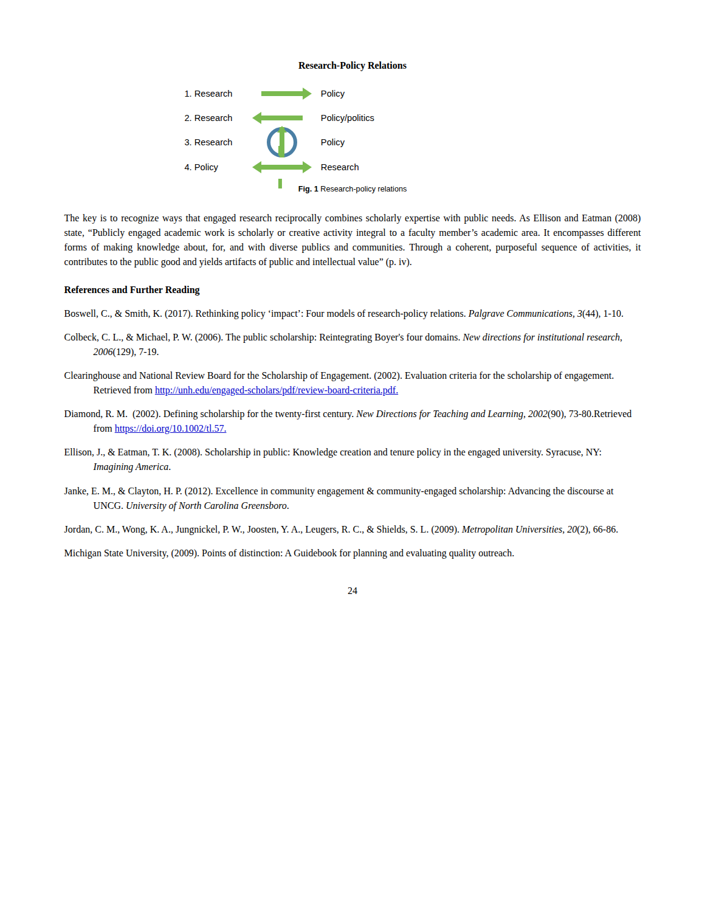Research-Policy Relations
1. Research
Policy
2. Research
Policy/politics
3. Research
Policy
4. Policy
Research
Fig. 1 Research-policy relations
The key is to recognize ways that engaged research reciprocally combines scholarly expertise with public needs. As Ellison and Eatman (2008) state, “Publicly engaged academic work is scholarly or creative activity integral to a faculty member’s academic area. It encompasses different forms of making knowledge about, for, and with diverse publics and communities. Through a coherent, purposeful sequence of activities, it contributes to the public good and yields artifacts of public and intellectual value” (p. iv).
References and Further Reading
Boswell, C., & Smith, K. (2017). Rethinking policy ‘impact’: Four models of research-policy relations. Palgrave Communications, 3(44), 1-10.
Colbeck, C. L., & Michael, P. W. (2006). The public scholarship: Reintegrating Boyer's four domains. New directions for institutional research, 2006(129), 7-19.
Clearinghouse and National Review Board for the Scholarship of Engagement. (2002). Evaluation criteria for the scholarship of engagement. Retrieved from http://unh.edu/engaged-scholars/pdf/review-board-criteria.pdf.
Diamond, R. M. (2002). Defining scholarship for the twenty-first century. New Directions for Teaching and Learning, 2002(90), 73-80.Retrieved from https://doi.org/10.1002/tl.57.
Ellison, J., & Eatman, T. K. (2008). Scholarship in public: Knowledge creation and tenure policy in the engaged university. Syracuse, NY: Imagining America.
Janke, E. M., & Clayton, H. P. (2012). Excellence in community engagement & community-engaged scholarship: Advancing the discourse at UNCG. University of North Carolina Greensboro.
Jordan, C. M., Wong, K. A., Jungnickel, P. W., Joosten, Y. A., Leugers, R. C., & Shields, S. L. (2009). Metropolitan Universities, 20(2), 66-86.
Michigan State University, (2009). Points of distinction: A Guidebook for planning and evaluating quality outreach.
24